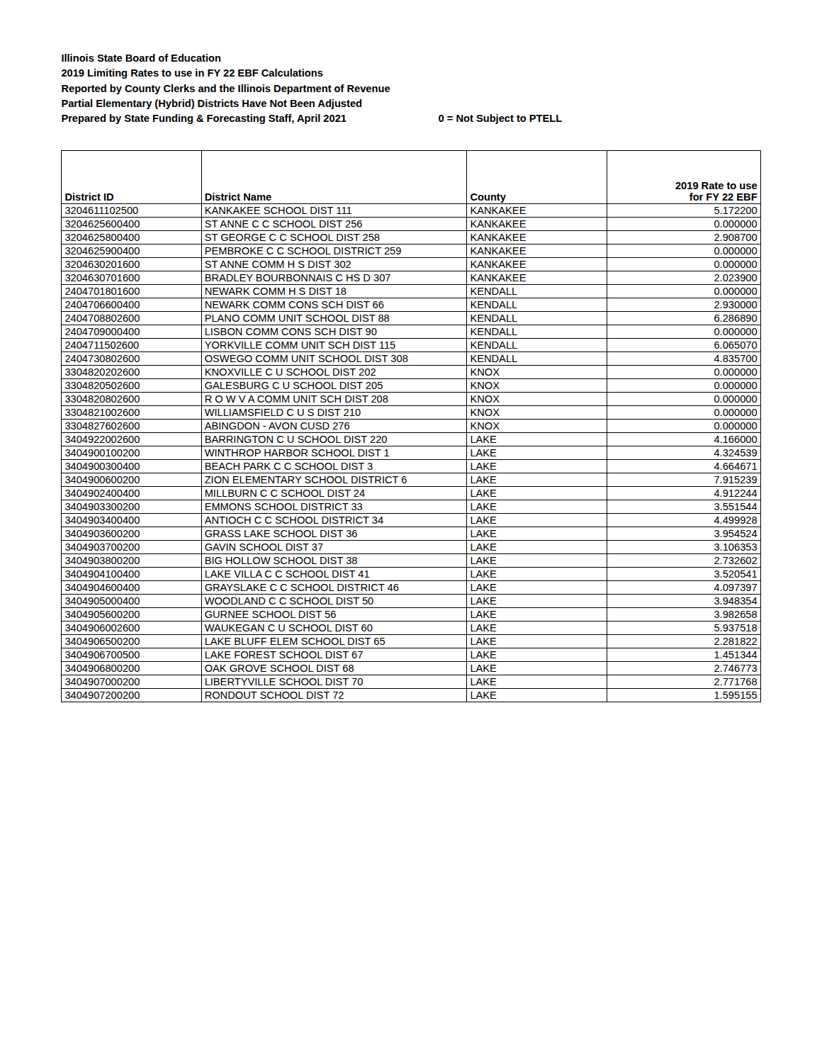Illinois State Board of Education 2019 Limiting Rates to use in FY 22 EBF Calculations Reported by County Clerks and the Illinois Department of Revenue Partial Elementary (Hybrid) Districts Have Not Been Adjusted
Prepared by State Funding & Forecasting Staff, April 2021 0 = Not Subject to PTELL
| District ID | District Name | County | 2019 Rate to use for FY 22 EBF |
| --- | --- | --- | --- |
| 3204611102500 | KANKAKEE SCHOOL DIST 111 | KANKAKEE | 5.172200 |
| 3204625600400 | ST ANNE C C SCHOOL DIST 256 | KANKAKEE | 0.000000 |
| 3204625800400 | ST GEORGE C C SCHOOL DIST 258 | KANKAKEE | 2.908700 |
| 3204625900400 | PEMBROKE C C SCHOOL DISTRICT 259 | KANKAKEE | 0.000000 |
| 3204630201600 | ST ANNE COMM H S DIST 302 | KANKAKEE | 0.000000 |
| 3204630701600 | BRADLEY BOURBONNAIS C HS D 307 | KANKAKEE | 2.023900 |
| 2404701801600 | NEWARK COMM H S DIST 18 | KENDALL | 0.000000 |
| 2404706600400 | NEWARK COMM CONS SCH DIST 66 | KENDALL | 2.930000 |
| 2404708802600 | PLANO COMM UNIT SCHOOL DIST 88 | KENDALL | 6.286890 |
| 2404709000400 | LISBON COMM CONS SCH DIST 90 | KENDALL | 0.000000 |
| 2404711502600 | YORKVILLE COMM UNIT SCH DIST 115 | KENDALL | 6.065070 |
| 2404730802600 | OSWEGO COMM UNIT SCHOOL DIST 308 | KENDALL | 4.835700 |
| 3304820202600 | KNOXVILLE C U SCHOOL DIST 202 | KNOX | 0.000000 |
| 3304820502600 | GALESBURG C U SCHOOL DIST 205 | KNOX | 0.000000 |
| 3304820802600 | R O W V A COMM UNIT SCH DIST 208 | KNOX | 0.000000 |
| 3304821002600 | WILLIAMSFIELD C U S DIST 210 | KNOX | 0.000000 |
| 3304827602600 | ABINGDON - AVON CUSD 276 | KNOX | 0.000000 |
| 3404922002600 | BARRINGTON C U SCHOOL DIST 220 | LAKE | 4.166000 |
| 3404900100200 | WINTHROP HARBOR SCHOOL DIST 1 | LAKE | 4.324539 |
| 3404900300400 | BEACH PARK C C SCHOOL DIST 3 | LAKE | 4.664671 |
| 3404900600200 | ZION ELEMENTARY SCHOOL DISTRICT 6 | LAKE | 7.915239 |
| 3404902400400 | MILLBURN C C SCHOOL DIST 24 | LAKE | 4.912244 |
| 3404903300200 | EMMONS SCHOOL DISTRICT 33 | LAKE | 3.551544 |
| 3404903400400 | ANTIOCH C C SCHOOL DISTRICT 34 | LAKE | 4.499928 |
| 3404903600200 | GRASS LAKE SCHOOL DIST 36 | LAKE | 3.954524 |
| 3404903700200 | GAVIN SCHOOL DIST 37 | LAKE | 3.106353 |
| 3404903800200 | BIG HOLLOW SCHOOL DIST 38 | LAKE | 2.732602 |
| 3404904100400 | LAKE VILLA C C SCHOOL DIST 41 | LAKE | 3.520541 |
| 3404904600400 | GRAYSLAKE C C SCHOOL DISTRICT 46 | LAKE | 4.097397 |
| 3404905000400 | WOODLAND C C SCHOOL DIST 50 | LAKE | 3.948354 |
| 3404905600200 | GURNEE SCHOOL DIST 56 | LAKE | 3.982658 |
| 3404906002600 | WAUKEGAN C U SCHOOL DIST 60 | LAKE | 5.937518 |
| 3404906500200 | LAKE BLUFF ELEM SCHOOL DIST 65 | LAKE | 2.281822 |
| 3404906700500 | LAKE FOREST SCHOOL DIST 67 | LAKE | 1.451344 |
| 3404906800200 | OAK GROVE SCHOOL DIST 68 | LAKE | 2.746773 |
| 3404907000200 | LIBERTYVILLE SCHOOL DIST 70 | LAKE | 2.771768 |
| 3404907200200 | RONDOUT SCHOOL DIST 72 | LAKE | 1.595155 |